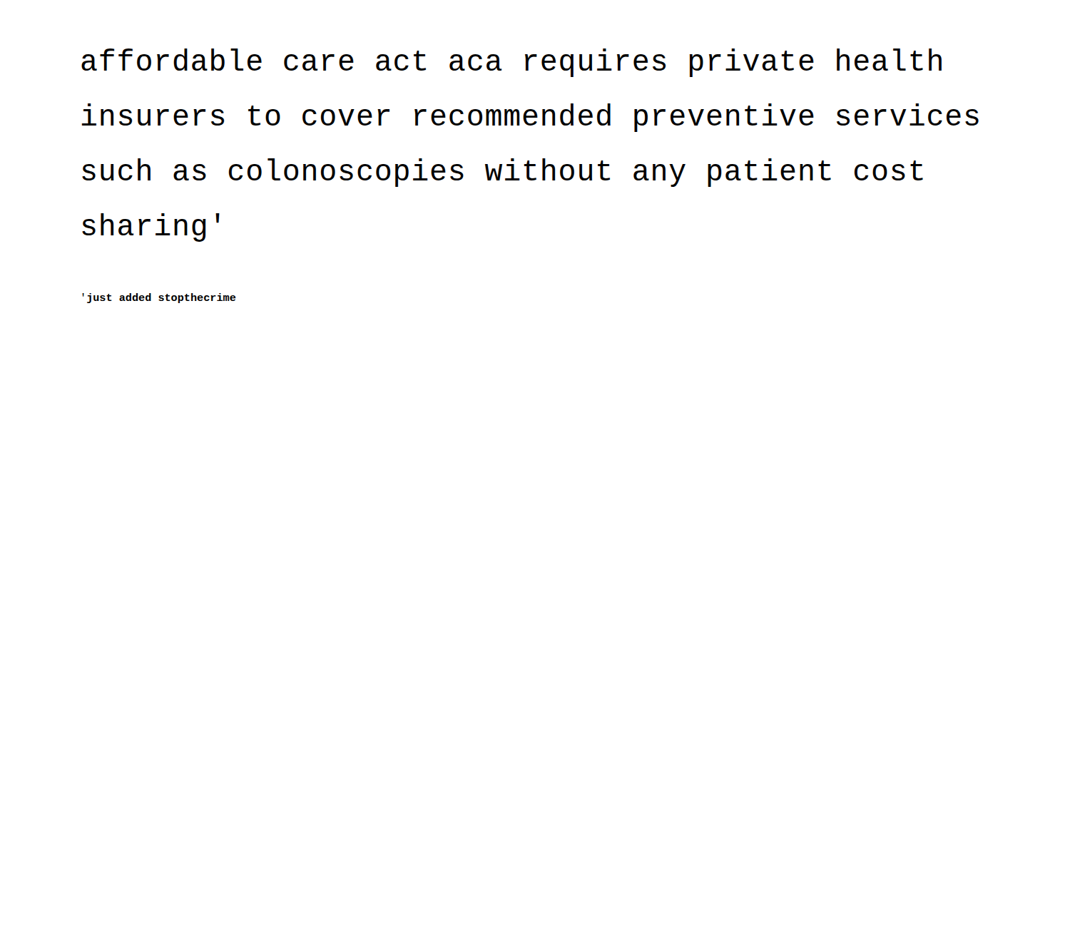affordable care act aca requires private health insurers to cover recommended preventive services such as colonoscopies without any patient cost sharing'
'just added stopthecrime